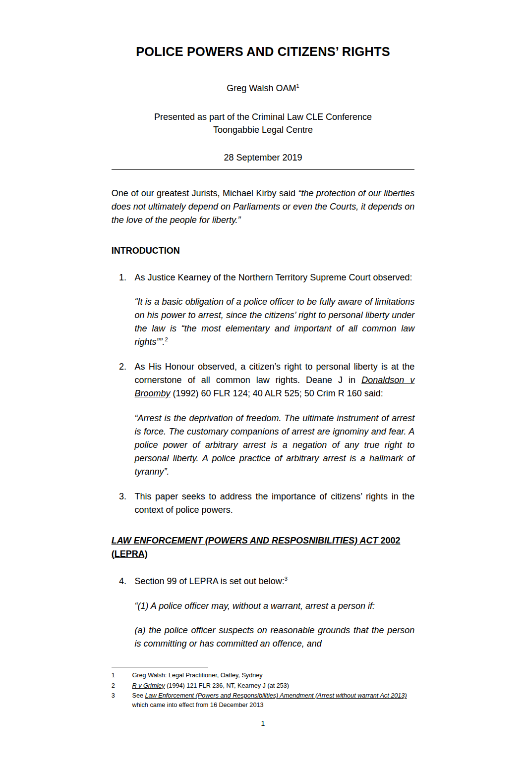POLICE POWERS AND CITIZENS’ RIGHTS
Greg Walsh OAM1
Presented as part of the Criminal Law CLE Conference
Toongabbie Legal Centre
28 September 2019
One of our greatest Jurists, Michael Kirby said “the protection of our liberties does not ultimately depend on Parliaments or even the Courts, it depends on the love of the people for liberty.”
INTRODUCTION
As Justice Kearney of the Northern Territory Supreme Court observed:
“It is a basic obligation of a police officer to be fully aware of limitations on his power to arrest, since the citizens’ right to personal liberty under the law is “the most elementary and important of all common law rights””.2
As His Honour observed, a citizen’s right to personal liberty is at the cornerstone of all common law rights. Deane J in Donaldson v Broomby (1992) 60 FLR 124; 40 ALR 525; 50 Crim R 160 said:
“Arrest is the deprivation of freedom. The ultimate instrument of arrest is force. The customary companions of arrest are ignominy and fear. A police power of arbitrary arrest is a negation of any true right to personal liberty. A police practice of arbitrary arrest is a hallmark of tyranny”.
This paper seeks to address the importance of citizens’ rights in the context of police powers.
LAW ENFORCEMENT (POWERS AND RESPOSNIBILITIES) ACT 2002 (LEPRA)
Section 99 of LEPRA is set out below:3
“(1) A police officer may, without a warrant, arrest a person if:
(a) the police officer suspects on reasonable grounds that the person is committing or has committed an offence, and
| 1 | Greg Walsh: Legal Practitioner, Oatley, Sydney |
| 2 | R v Grimley (1994) 121 FLR 236, NT, Kearney J (at 253) |
| 3 | See Law Enforcement (Powers and Responsibilities) Amendment (Arrest without warrant Act 2013) which came into effect from 16 December 2013 |
1